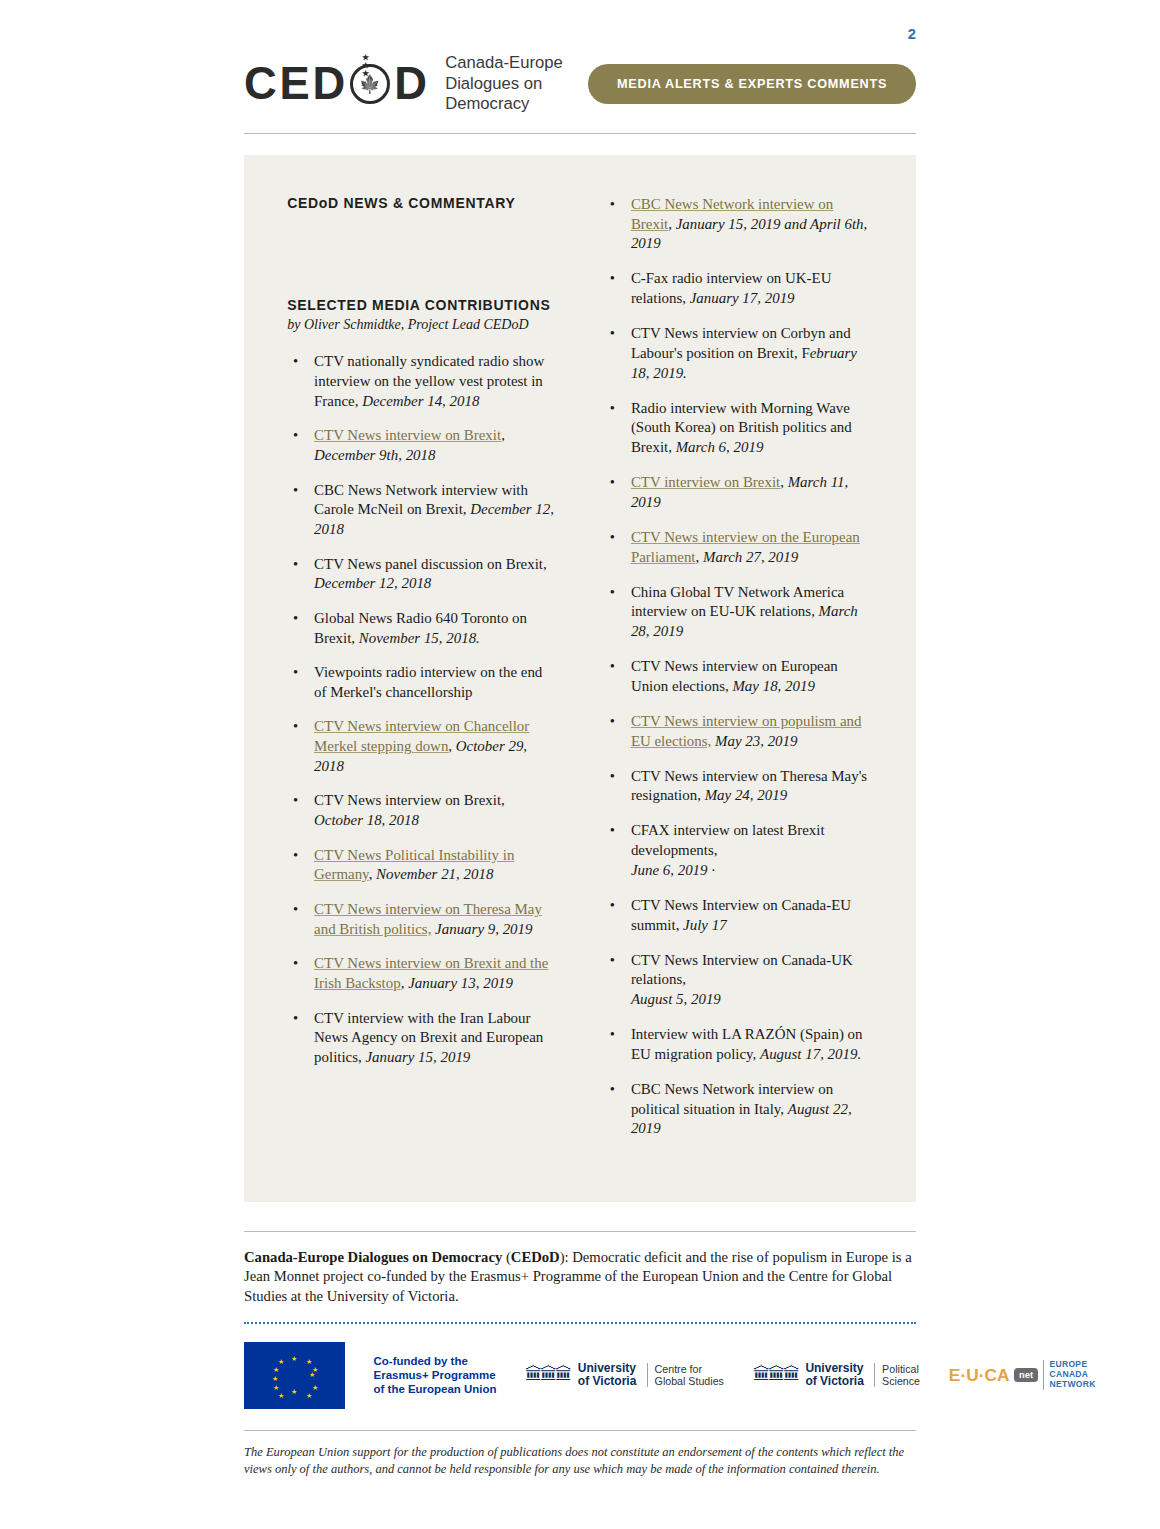2
CED★ ★ ★D
Canada-Europe
Dialogues on Democracy
MEDIA ALERTS & EXPERTS COMMENTS
CEDoD NEWS & COMMENTARY
SELECTED MEDIA CONTRIBUTIONS
by Oliver Schmidtke, Project Lead CEDoD
CTV nationally syndicated radio show interview on the yellow vest protest in France, December 14, 2018
CTV News interview on Brexit, December 9th, 2018
CBC News Network interview with Carole McNeil on Brexit, December 12, 2018
CTV News panel discussion on Brexit, December 12, 2018
Global News Radio 640 Toronto on Brexit, November 15, 2018.
Viewpoints radio interview on the end of Merkel's chancellorship
CTV News interview on Chancellor Merkel stepping down, October 29, 2018
CTV News interview on Brexit, October 18, 2018
CTV News Political Instability in Germany, November 21, 2018
CTV News interview on Theresa May and British politics, January 9, 2019
CTV News interview on Brexit and the Irish Backstop, January 13, 2019
CTV interview with the Iran Labour News Agency on Brexit and European politics, January 15, 2019
CBC News Network interview on Brexit, January 15, 2019 and April 6th, 2019
C-Fax radio interview on UK-EU relations, January 17, 2019
CTV News interview on Corbyn and Labour's position on Brexit, February 18, 2019.
Radio interview with Morning Wave (South Korea) on British politics and Brexit, March 6, 2019
CTV interview on Brexit, March 11, 2019
CTV News interview on the European Parliament, March 27, 2019
China Global TV Network America interview on EU-UK relations, March 28, 2019
CTV News interview on European Union elections, May 18, 2019
CTV News interview on populism and EU elections, May 23, 2019
CTV News interview on Theresa May's resignation, May 24, 2019
CFAX interview on latest Brexit developments,
June 6, 2019 ·
CTV News Interview on Canada-EU summit, July 17
CTV News Interview on Canada-UK relations,
August 5, 2019
Interview with LA RAZÓN (Spain) on EU migration policy, August 17, 2019.
CBC News Network interview on political situation in Italy, August 22, 2019
Canada-Europe Dialogues on Democracy (CEDoD): Democratic deficit and the rise of populism in Europe is a Jean Monnet project co-funded by the Erasmus+ Programme of the European Union and the Centre for Global Studies at the University of Victoria.
★ ★ ★ ★ ★ ★ ★ ★ ★ ★ ★ ★
Co-funded by the
Erasmus+ Programme
of the European Union
🏛🏛🏛 University
of Victoria Centre for
Global Studies
🏛🏛🏛 University
of Victoria Political
Science
E·U·CA net EUROPE
CANADA
NETWORK
The European Union support for the production of publications does not constitute an endorsement of the contents which reflect the views only of the authors, and cannot be held responsible for any use which may be made of the information contained therein.